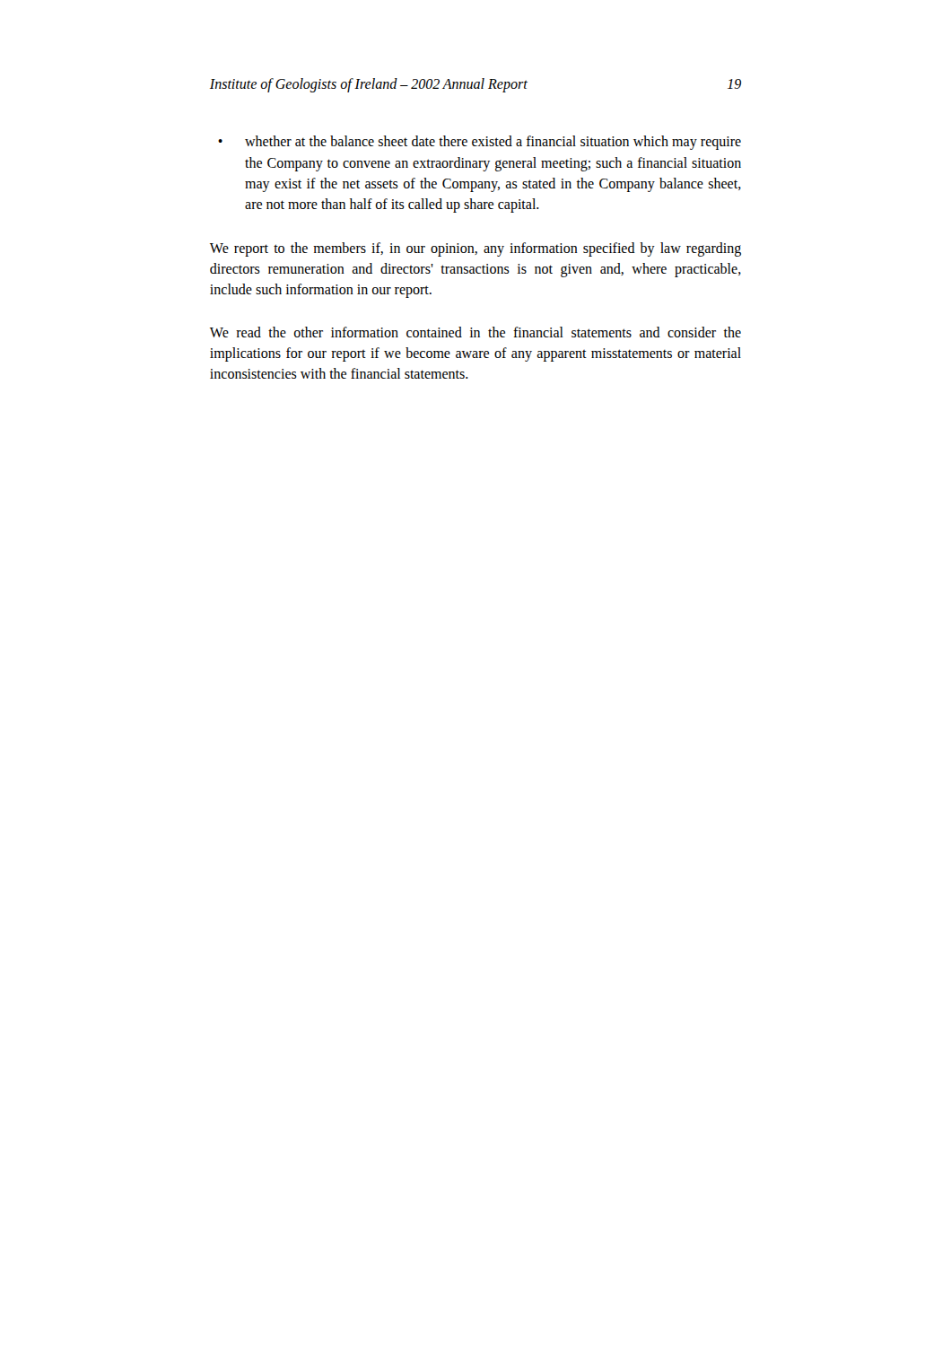Institute of Geologists of Ireland – 2002 Annual Report 19
whether at the balance sheet date there existed a financial situation which may require the Company to convene an extraordinary general meeting; such a financial situation may exist if the net assets of the Company, as stated in the Company balance sheet, are not more than half of its called up share capital.
We report to the members if, in our opinion, any information specified by law regarding directors remuneration and directors' transactions is not given and, where practicable, include such information in our report.
We read the other information contained in the financial statements and consider the implications for our report if we become aware of any apparent misstatements or material inconsistencies with the financial statements.